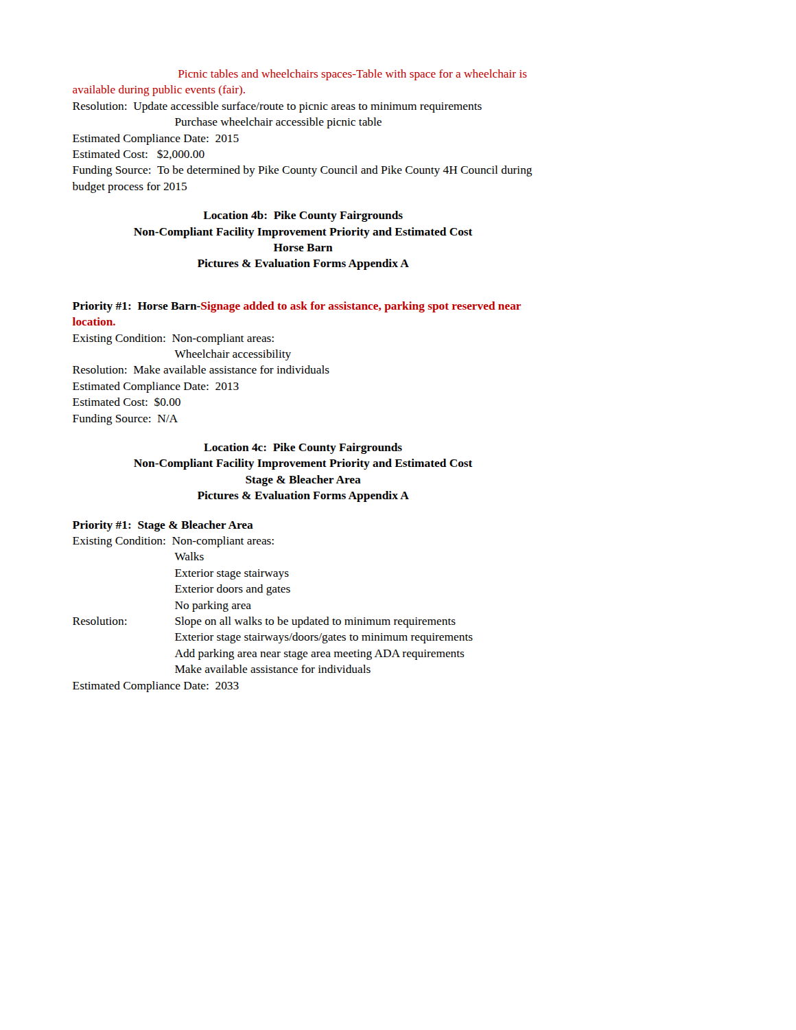Picnic tables and wheelchairs spaces-Table with space for a wheelchair is available during public events (fair).
Resolution: Update accessible surface/route to picnic areas to minimum requirements
Purchase wheelchair accessible picnic table
Estimated Compliance Date: 2015
Estimated Cost: $2,000.00
Funding Source: To be determined by Pike County Council and Pike County 4H Council during budget process for 2015
Location 4b: Pike County Fairgrounds
Non-Compliant Facility Improvement Priority and Estimated Cost
Horse Barn
Pictures & Evaluation Forms Appendix A
Priority #1: Horse Barn-Signage added to ask for assistance, parking spot reserved near location.
Existing Condition: Non-compliant areas:
Wheelchair accessibility
Resolution: Make available assistance for individuals
Estimated Compliance Date: 2013
Estimated Cost: $0.00
Funding Source: N/A
Location 4c: Pike County Fairgrounds
Non-Compliant Facility Improvement Priority and Estimated Cost
Stage & Bleacher Area
Pictures & Evaluation Forms Appendix A
Priority #1: Stage & Bleacher Area
Existing Condition: Non-compliant areas:
Walks
Exterior stage stairways
Exterior doors and gates
No parking area
Resolution: Slope on all walks to be updated to minimum requirements
Exterior stage stairways/doors/gates to minimum requirements
Add parking area near stage area meeting ADA requirements
Make available assistance for individuals
Estimated Compliance Date: 2033